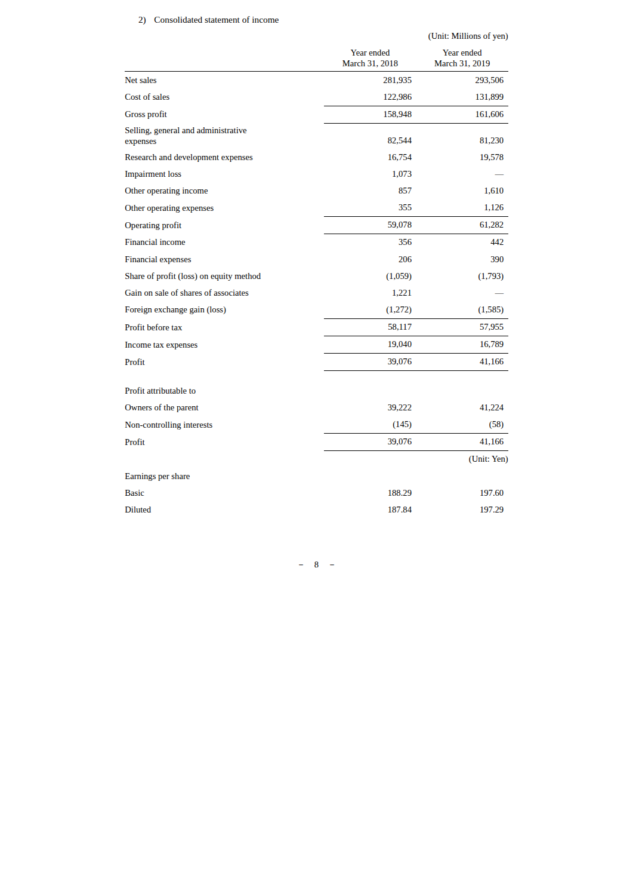2) Consolidated statement of income
(Unit: Millions of yen)
| | Year ended March 31, 2018 | Year ended March 31, 2019 |
| --- | --- | --- |
| Net sales | 281,935 | 293,506 |
| Cost of sales | 122,986 | 131,899 |
| Gross profit | 158,948 | 161,606 |
| Selling, general and administrative expenses | 82,544 | 81,230 |
| Research and development expenses | 16,754 | 19,578 |
| Impairment loss | 1,073 | — |
| Other operating income | 857 | 1,610 |
| Other operating expenses | 355 | 1,126 |
| Operating profit | 59,078 | 61,282 |
| Financial income | 356 | 442 |
| Financial expenses | 206 | 390 |
| Share of profit (loss) on equity method | (1,059) | (1,793) |
| Gain on sale of shares of associates | 1,221 | — |
| Foreign exchange gain (loss) | (1,272) | (1,585) |
| Profit before tax | 58,117 | 57,955 |
| Income tax expenses | 19,040 | 16,789 |
| Profit | 39,076 | 41,166 |
| Profit attributable to | | |
| Owners of the parent | 39,222 | 41,224 |
| Non-controlling interests | (145) | (58) |
| Profit | 39,076 | 41,166 |
| | | (Unit: Yen) |
| Earnings per share | | |
| Basic | 188.29 | 197.60 |
| Diluted | 187.84 | 197.29 |
－　8　－